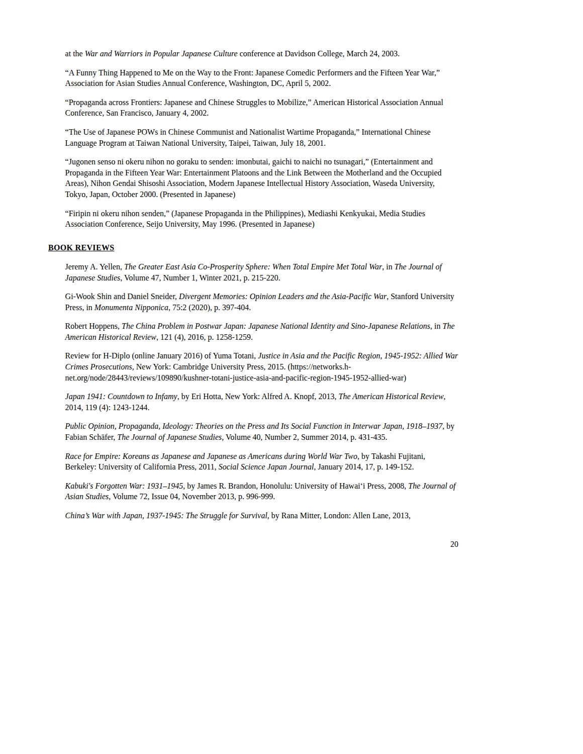at the War and Warriors in Popular Japanese Culture conference at Davidson College, March 24, 2003.
“A Funny Thing Happened to Me on the Way to the Front: Japanese Comedic Performers and the Fifteen Year War,” Association for Asian Studies Annual Conference, Washington, DC, April 5, 2002.
“Propaganda across Frontiers: Japanese and Chinese Struggles to Mobilize,” American Historical Association Annual Conference, San Francisco, January 4, 2002.
“The Use of Japanese POWs in Chinese Communist and Nationalist Wartime Propaganda,” International Chinese Language Program at Taiwan National University, Taipei, Taiwan, July 18, 2001.
“Jugonen senso ni okeru nihon no goraku to senden: imonbutai, gaichi to naichi no tsunagari,” (Entertainment and Propaganda in the Fifteen Year War: Entertainment Platoons and the Link Between the Motherland and the Occupied Areas), Nihon Gendai Shisoshi Association, Modern Japanese Intellectual History Association, Waseda University, Tokyo, Japan, October 2000. (Presented in Japanese)
“Firipin ni okeru nihon senden,” (Japanese Propaganda in the Philippines), Mediashi Kenkyukai, Media Studies Association Conference, Seijo University, May 1996. (Presented in Japanese)
BOOK REVIEWS
Jeremy A. Yellen, The Greater East Asia Co-Prosperity Sphere: When Total Empire Met Total War, in The Journal of Japanese Studies, Volume 47, Number 1, Winter 2021, p. 215-220.
Gi-Wook Shin and Daniel Sneider, Divergent Memories: Opinion Leaders and the Asia-Pacific War, Stanford University Press, in Monumenta Nipponica, 75:2 (2020), p. 397-404.
Robert Hoppens, The China Problem in Postwar Japan: Japanese National Identity and Sino-Japanese Relations, in The American Historical Review, 121 (4), 2016, p. 1258-1259.
Review for H-Diplo (online January 2016) of Yuma Totani, Justice in Asia and the Pacific Region, 1945-1952: Allied War Crimes Prosecutions, New York: Cambridge University Press, 2015. (https://networks.h-net.org/node/28443/reviews/109890/kushner-totani-justice-asia-and-pacific-region-1945-1952-allied-war)
Japan 1941: Countdown to Infamy, by Eri Hotta, New York: Alfred A. Knopf, 2013, The American Historical Review, 2014, 119 (4): 1243-1244.
Public Opinion, Propaganda, Ideology: Theories on the Press and Its Social Function in Interwar Japan, 1918–1937, by Fabian Schäfer, The Journal of Japanese Studies, Volume 40, Number 2, Summer 2014, p. 431-435.
Race for Empire: Koreans as Japanese and Japanese as Americans during World War Two, by Takashi Fujitani, Berkeley: University of California Press, 2011, Social Science Japan Journal, January 2014, 17, p. 149-152.
Kabuki's Forgotten War: 1931–1945, by James R. Brandon, Honolulu: University of Hawai‘i Press, 2008, The Journal of Asian Studies, Volume 72, Issue 04, November 2013, p. 996-999.
China’s War with Japan, 1937-1945: The Struggle for Survival, by Rana Mitter, London: Allen Lane, 2013,
20